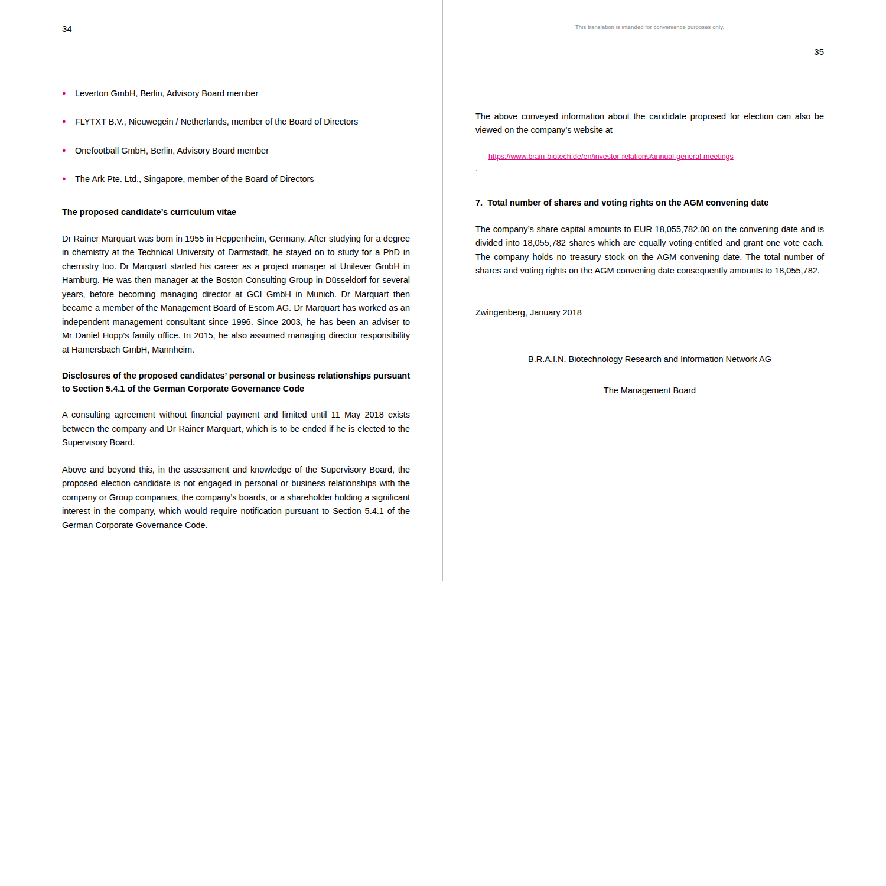34
Leverton GmbH, Berlin, Advisory Board member
FLYTXT B.V., Nieuwegein / Netherlands, member of the Board of Directors
Onefootball GmbH, Berlin, Advisory Board member
The Ark Pte. Ltd., Singapore, member of the Board of Directors
The proposed candidate’s curriculum vitae
Dr Rainer Marquart was born in 1955 in Heppenheim, Germany. After studying for a degree in chemistry at the Technical University of Darmstadt, he stayed on to study for a PhD in chemistry too. Dr Marquart started his career as a project manager at Unilever GmbH in Hamburg. He was then manager at the Boston Consulting Group in Düsseldorf for several years, before becoming managing director at GCI GmbH in Munich. Dr Marquart then became a member of the Management Board of Escom AG. Dr Marquart has worked as an independent management consultant since 1996. Since 2003, he has been an adviser to Mr Daniel Hopp’s family office. In 2015, he also assumed managing director responsibility at Hamersbach GmbH, Mannheim.
Disclosures of the proposed candidates’ personal or business relationships pursuant to Section 5.4.1 of the German Corporate Governance Code
A consulting agreement without financial payment and limited until 11 May 2018 exists between the company and Dr Rainer Marquart, which is to be ended if he is elected to the Supervisory Board.
Above and beyond this, in the assessment and knowledge of the Supervisory Board, the proposed election candidate is not engaged in personal or business relationships with the company or Group companies, the company’s boards, or a shareholder holding a significant interest in the company, which would require notification pursuant to Section 5.4.1 of the German Corporate Governance Code.
This translation is intended for convenience purposes only.
35
The above conveyed information about the candidate proposed for election can also be viewed on the company’s website at
https://www.brain-biotech.de/en/investor-relations/annual-general-meetings
.
7. Total number of shares and voting rights on the AGM convening date
The company’s share capital amounts to EUR 18,055,782.00 on the convening date and is divided into 18,055,782 shares which are equally voting-entitled and grant one vote each. The company holds no treasury stock on the AGM convening date. The total number of shares and voting rights on the AGM convening date consequently amounts to 18,055,782.
Zwingenberg, January 2018
B.R.A.I.N. Biotechnology Research and Information Network AG
The Management Board